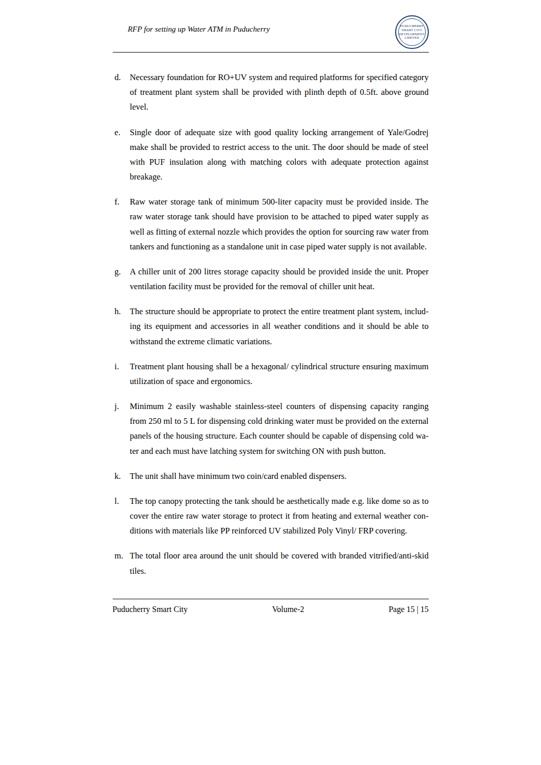RFP for setting up Water ATM in Puducherry
PUDUCHERRY
SMART CITY
DEVELOPMENT
LIMITED
d. Necessary foundation for RO+UV system and required platforms for specified category of treatment plant system shall be provided with plinth depth of 0.5ft. above ground level.
e. Single door of adequate size with good quality locking arrangement of Yale/Godrej make shall be provided to restrict access to the unit. The door should be made of steel with PUF insulation along with matching colors with adequate protection against breakage.
f. Raw water storage tank of minimum 500-liter capacity must be provided inside. The raw water storage tank should have provision to be attached to piped water supply as well as fitting of external nozzle which provides the option for sourcing raw water from tankers and functioning as a standalone unit in case piped water supply is not available.
g. A chiller unit of 200 litres storage capacity should be provided inside the unit. Proper ventilation facility must be provided for the removal of chiller unit heat.
h. The structure should be appropriate to protect the entire treatment plant system, including its equipment and accessories in all weather conditions and it should be able to withstand the extreme climatic variations.
i. Treatment plant housing shall be a hexagonal/ cylindrical structure ensuring maximum utilization of space and ergonomics.
j. Minimum 2 easily washable stainless-steel counters of dispensing capacity ranging from 250 ml to 5 L for dispensing cold drinking water must be provided on the external panels of the housing structure. Each counter should be capable of dispensing cold water and each must have latching system for switching ON with push button.
k. The unit shall have minimum two coin/card enabled dispensers.
l. The top canopy protecting the tank should be aesthetically made e.g. like dome so as to cover the entire raw water storage to protect it from heating and external weather conditions with materials like PP reinforced UV stabilized Poly Vinyl/ FRP covering.
m. The total floor area around the unit should be covered with branded vitrified/anti-skid tiles.
Puducherry Smart City
Volume-2
Page 15 | 15